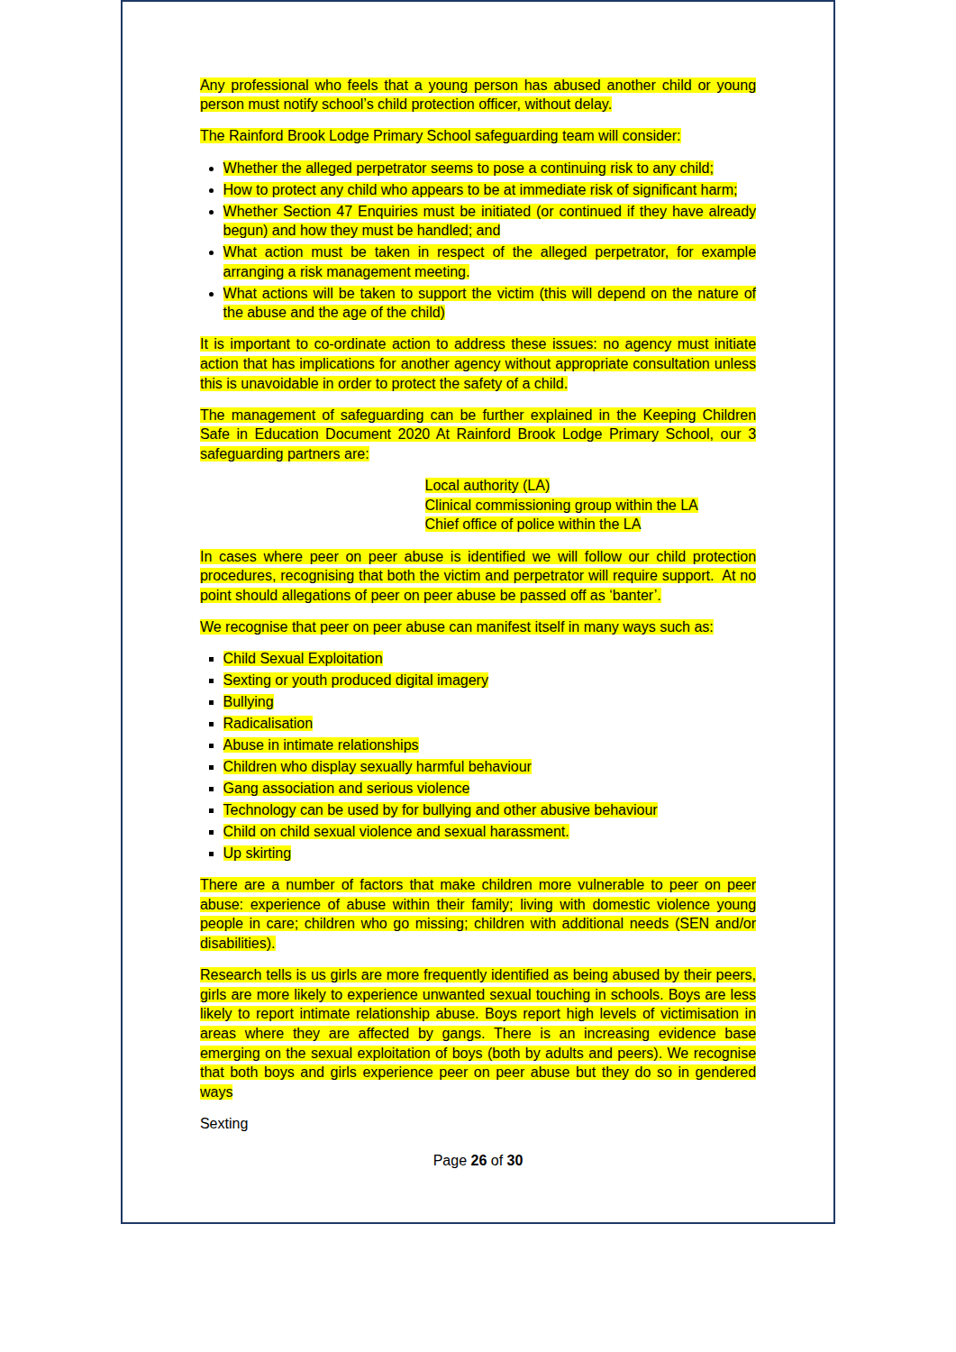Any professional who feels that a young person has abused another child or young person must notify school’s child protection officer, without delay.
The Rainford Brook Lodge Primary School safeguarding team will consider:
Whether the alleged perpetrator seems to pose a continuing risk to any child;
How to protect any child who appears to be at immediate risk of significant harm;
Whether Section 47 Enquiries must be initiated (or continued if they have already begun) and how they must be handled; and
What action must be taken in respect of the alleged perpetrator, for example arranging a risk management meeting.
What actions will be taken to support the victim (this will depend on the nature of the abuse and the age of the child)
It is important to co-ordinate action to address these issues: no agency must initiate action that has implications for another agency without appropriate consultation unless this is unavoidable in order to protect the safety of a child.
The management of safeguarding can be further explained in the Keeping Children Safe in Education Document 2020 At Rainford Brook Lodge Primary School, our 3 safeguarding partners are:
Local authority (LA)
Clinical commissioning group within the LA
Chief office of police within the LA
In cases where peer on peer abuse is identified we will follow our child protection procedures, recognising that both the victim and perpetrator will require support. At no point should allegations of peer on peer abuse be passed off as ‘banter’.
We recognise that peer on peer abuse can manifest itself in many ways such as:
Child Sexual Exploitation
Sexting or youth produced digital imagery
Bullying
Radicalisation
Abuse in intimate relationships
Children who display sexually harmful behaviour
Gang association and serious violence
Technology can be used by for bullying and other abusive behaviour
Child on child sexual violence and sexual harassment.
Up skirting
There are a number of factors that make children more vulnerable to peer on peer abuse: experience of abuse within their family; living with domestic violence young people in care; children who go missing; children with additional needs (SEN and/or disabilities).
Research tells is us girls are more frequently identified as being abused by their peers, girls are more likely to experience unwanted sexual touching in schools. Boys are less likely to report intimate relationship abuse. Boys report high levels of victimisation in areas where they are affected by gangs. There is an increasing evidence base emerging on the sexual exploitation of boys (both by adults and peers). We recognise that both boys and girls experience peer on peer abuse but they do so in gendered ways
Sexting
Page 26 of 30